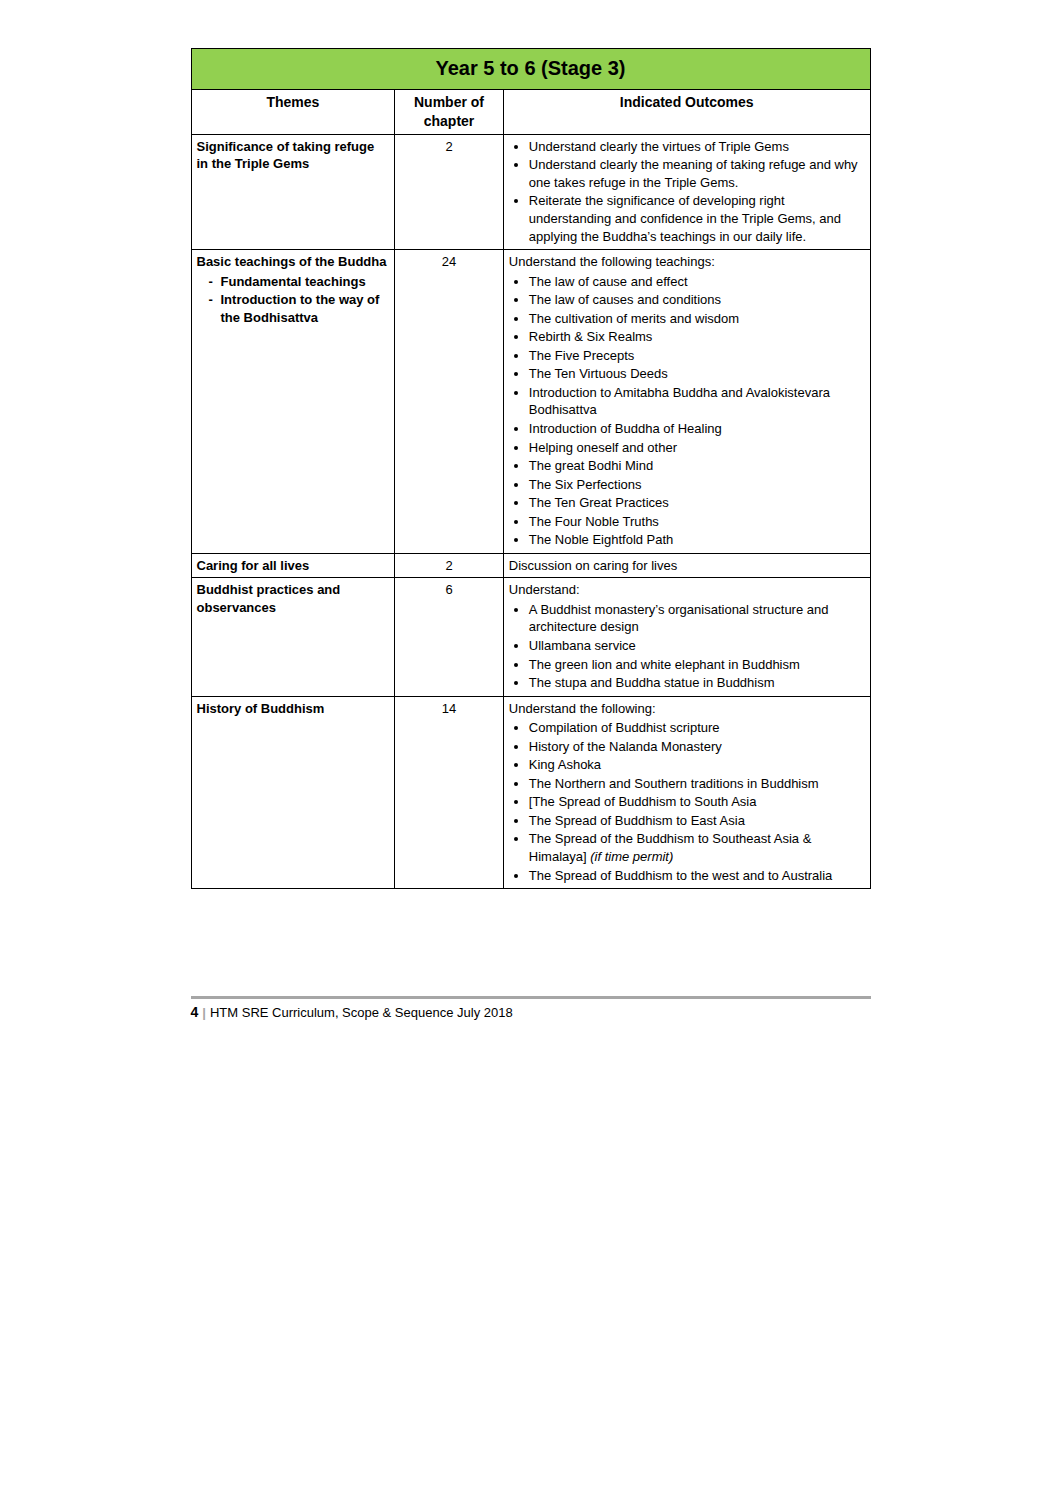Year 5 to 6 (Stage 3)
| Themes | Number of chapter | Indicated Outcomes |
| --- | --- | --- |
| Significance of taking refuge in the Triple Gems | 2 | Understand clearly the virtues of Triple Gems Understand clearly the meaning of taking refuge and why one takes refuge in the Triple Gems. Reiterate the significance of developing right understanding and confidence in the Triple Gems, and applying the Buddha’s teachings in our daily life. |
| Basic teachings of the Buddha Fundamental teachings Introduction to the way of the Bodhisattva | 24 | Understand the following teachings: The law of cause and effect The law of causes and conditions The cultivation of merits and wisdom Rebirth & Six Realms The Five Precepts The Ten Virtuous Deeds Introduction to Amitabha Buddha and Avalokistevara Bodhisattva Introduction of Buddha of Healing Helping oneself and other The great Bodhi Mind The Six Perfections The Ten Great Practices The Four Noble Truths The Noble Eightfold Path |
| Caring for all lives | 2 | Discussion on caring for lives |
| Buddhist practices and observances | 6 | Understand: A Buddhist monastery’s organisational structure and architecture design Ullambana service The green lion and white elephant in Buddhism The stupa and Buddha statue in Buddhism |
| History of Buddhism | 14 | Understand the following: Compilation of Buddhist scripture History of the Nalanda Monastery King Ashoka The Northern and Southern traditions in Buddhism [The Spread of Buddhism to South Asia The Spread of Buddhism to East Asia The Spread of the Buddhism to Southeast Asia & Himalaya] (if time permit) The Spread of Buddhism to the west and to Australia |
4|HTM SRE Curriculum, Scope & Sequence July 2018